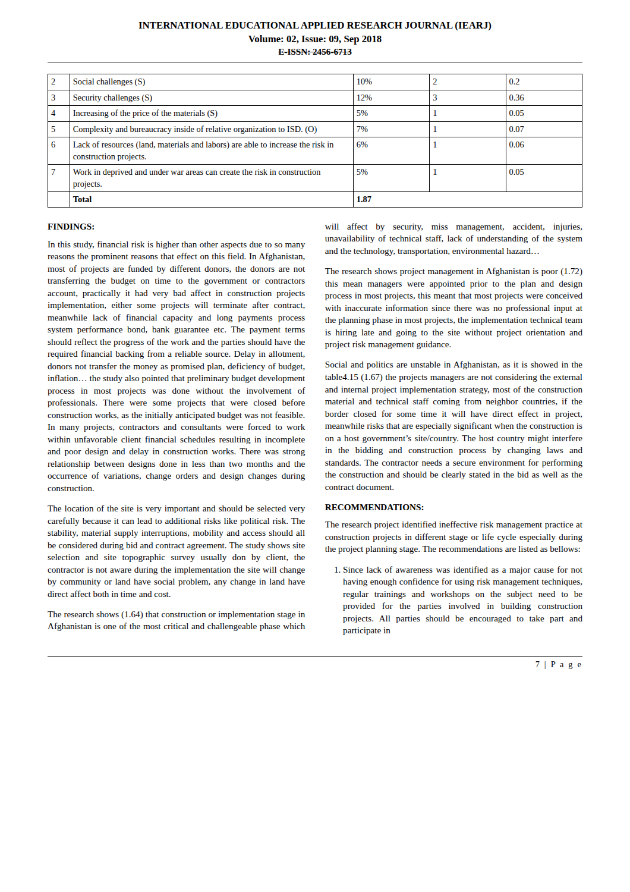INTERNATIONAL EDUCATIONAL APPLIED RESEARCH JOURNAL (IEARJ)
Volume: 02, Issue: 09, Sep 2018
E-ISSN: 2456-6713
| 2 | Social challenges (S) | 10% | 2 | 0.2 |
| 3 | Security challenges (S) | 12% | 3 | 0.36 |
| 4 | Increasing of the price of the materials (S) | 5% | 1 | 0.05 |
| 5 | Complexity and bureaucracy inside of relative organization to ISD. (O) | 7% | 1 | 0.07 |
| 6 | Lack of resources (land, materials and labors) are able to increase the risk in construction projects. | 6% | 1 | 0.06 |
| 7 | Work in deprived and under war areas can create the risk in construction projects. | 5% | 1 | 0.05 |
| | Total | 1.87 |
FINDINGS:
In this study, financial risk is higher than other aspects due to so many reasons the prominent reasons that effect on this field. In Afghanistan, most of projects are funded by different donors, the donors are not transferring the budget on time to the government or contractors account, practically it had very bad affect in construction projects implementation, either some projects will terminate after contract, meanwhile lack of financial capacity and long payments process system performance bond, bank guarantee etc. The payment terms should reflect the progress of the work and the parties should have the required financial backing from a reliable source. Delay in allotment, donors not transfer the money as promised plan, deficiency of budget, inflation… the study also pointed that preliminary budget development process in most projects was done without the involvement of professionals. There were some projects that were closed before construction works, as the initially anticipated budget was not feasible. In many projects, contractors and consultants were forced to work within unfavorable client financial schedules resulting in incomplete and poor design and delay in construction works. There was strong relationship between designs done in less than two months and the occurrence of variations, change orders and design changes during construction.
The location of the site is very important and should be selected very carefully because it can lead to additional risks like political risk. The stability, material supply interruptions, mobility and access should all be considered during bid and contract agreement. The study shows site selection and site topographic survey usually don by client, the contractor is not aware during the implementation the site will change by community or land have social problem, any change in land have direct affect both in time and cost.
The research shows (1.64) that construction or implementation stage in Afghanistan is one of the most critical and challengeable phase which will affect by security, miss management, accident, injuries, unavailability of technical staff, lack of understanding of the system and the technology, transportation, environmental hazard…
The research shows project management in Afghanistan is poor (1.72) this mean managers were appointed prior to the plan and design process in most projects, this meant that most projects were conceived with inaccurate information since there was no professional input at the planning phase in most projects, the implementation technical team is hiring late and going to the site without project orientation and project risk management guidance.
Social and politics are unstable in Afghanistan, as it is showed in the table4.15 (1.67) the projects managers are not considering the external and internal project implementation strategy, most of the construction material and technical staff coming from neighbor countries, if the border closed for some time it will have direct effect in project, meanwhile risks that are especially significant when the construction is on a host government’s site/country. The host country might interfere in the bidding and construction process by changing laws and standards. The contractor needs a secure environment for performing the construction and should be clearly stated in the bid as well as the contract document.
RECOMMENDATIONS:
The research project identified ineffective risk management practice at construction projects in different stage or life cycle especially during the project planning stage. The recommendations are listed as bellows:
Since lack of awareness was identified as a major cause for not having enough confidence for using risk management techniques, regular trainings and workshops on the subject need to be provided for the parties involved in building construction projects. All parties should be encouraged to take part and participate in
7 | P a g e